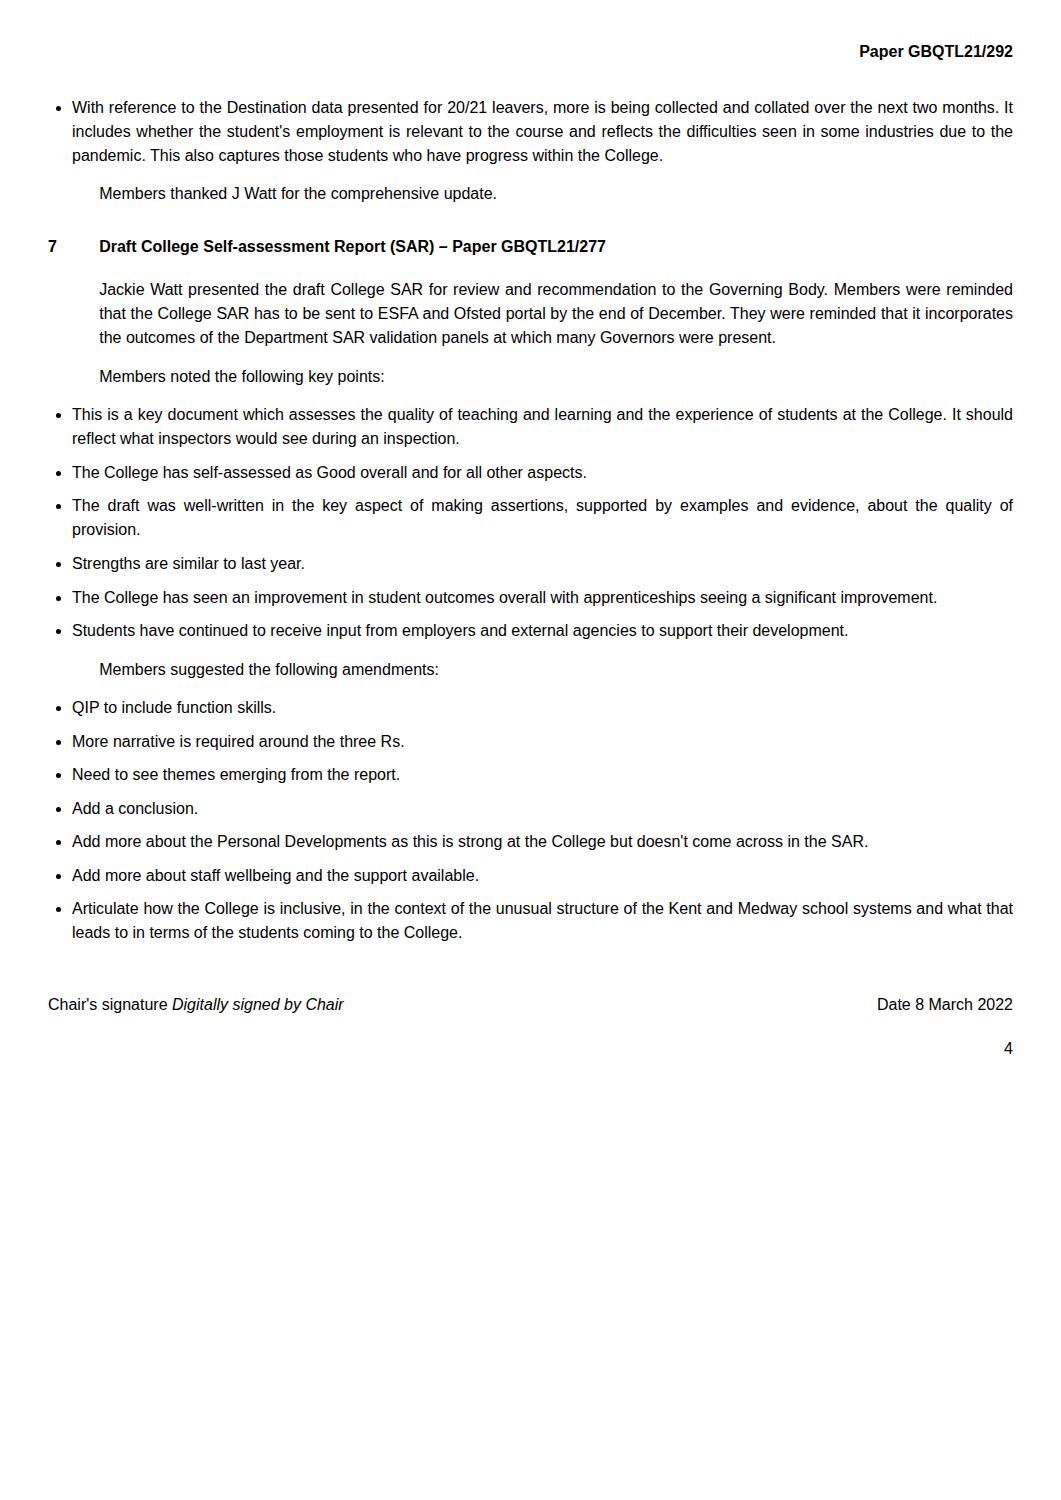Paper GBQTL21/292
With reference to the Destination data presented for 20/21 leavers, more is being collected and collated over the next two months. It includes whether the student's employment is relevant to the course and reflects the difficulties seen in some industries due to the pandemic. This also captures those students who have progress within the College.
Members thanked J Watt for the comprehensive update.
7 Draft College Self-assessment Report (SAR) – Paper GBQTL21/277
Jackie Watt presented the draft College SAR for review and recommendation to the Governing Body. Members were reminded that the College SAR has to be sent to ESFA and Ofsted portal by the end of December. They were reminded that it incorporates the outcomes of the Department SAR validation panels at which many Governors were present.
Members noted the following key points:
This is a key document which assesses the quality of teaching and learning and the experience of students at the College. It should reflect what inspectors would see during an inspection.
The College has self-assessed as Good overall and for all other aspects.
The draft was well-written in the key aspect of making assertions, supported by examples and evidence, about the quality of provision.
Strengths are similar to last year.
The College has seen an improvement in student outcomes overall with apprenticeships seeing a significant improvement.
Students have continued to receive input from employers and external agencies to support their development.
Members suggested the following amendments:
QIP to include function skills.
More narrative is required around the three Rs.
Need to see themes emerging from the report.
Add a conclusion.
Add more about the Personal Developments as this is strong at the College but doesn't come across in the SAR.
Add more about staff wellbeing and the support available.
Articulate how the College is inclusive, in the context of the unusual structure of the Kent and Medway school systems and what that leads to in terms of the students coming to the College.
Chair's signature Digitally signed by Chair Date 8 March 2022
4